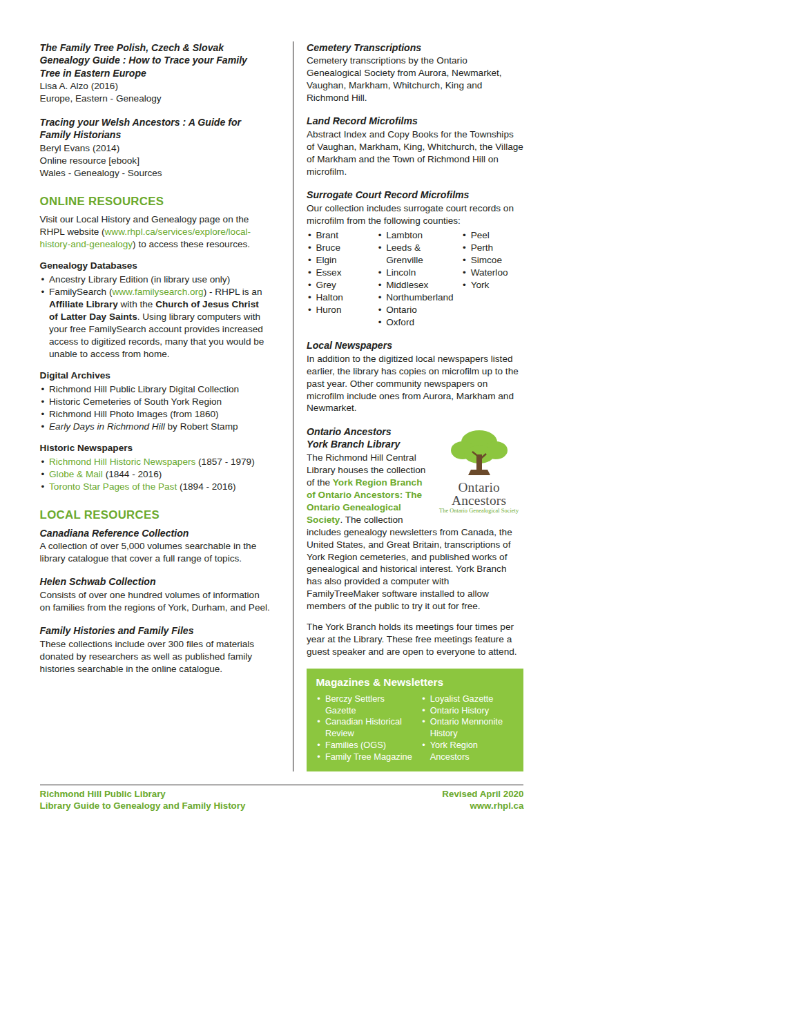The Family Tree Polish, Czech & Slovak Genealogy Guide : How to Trace your Family Tree in Eastern Europe
Lisa A. Alzo (2016)
Europe, Eastern - Genealogy
Tracing your Welsh Ancestors : A Guide for Family Historians
Beryl Evans (2014)
Online resource [ebook]
Wales - Genealogy - Sources
Online Resources
Visit our Local History and Genealogy page on the RHPL website (www.rhpl.ca/services/explore/local-history-and-genealogy) to access these resources.
Genealogy Databases
Ancestry Library Edition (in library use only)
FamilySearch (www.familysearch.org) - RHPL is an Affiliate Library with the Church of Jesus Christ of Latter Day Saints. Using library computers with your free FamilySearch account provides increased access to digitized records, many that you would be unable to access from home.
Digital Archives
Richmond Hill Public Library Digital Collection
Historic Cemeteries of South York Region
Richmond Hill Photo Images (from 1860)
Early Days in Richmond Hill by Robert Stamp
Historic Newspapers
Richmond Hill Historic Newspapers (1857 - 1979)
Globe & Mail (1844 - 2016)
Toronto Star Pages of the Past (1894 - 2016)
Local Resources
Canadiana Reference Collection
A collection of over 5,000 volumes searchable in the library catalogue that cover a full range of topics.
Helen Schwab Collection
Consists of over one hundred volumes of information on families from the regions of York, Durham, and Peel.
Family Histories and Family Files
These collections include over 300 files of materials donated by researchers as well as published family histories searchable in the online catalogue.
Cemetery Transcriptions
Cemetery transcriptions by the Ontario Genealogical Society from Aurora, Newmarket, Vaughan, Markham, Whitchurch, King and Richmond Hill.
Land Record Microfilms
Abstract Index and Copy Books for the Townships of Vaughan, Markham, King, Whitchurch, the Village of Markham and the Town of Richmond Hill on microfilm.
Surrogate Court Record Microfilms
Our collection includes surrogate court records on microfilm from the following counties:
Brant
Bruce
Elgin
Essex
Grey
Halton
Huron
Lambton
Leeds & Grenville
Lincoln
Middlesex
Northumberland
Ontario
Oxford
Peel
Perth
Simcoe
Waterloo
York
Local Newspapers
In addition to the digitized local newspapers listed earlier, the library has copies on microfilm up to the past year. Other community newspapers on microfilm include ones from Aurora, Markham and Newmarket.
Ontario
Ancestors
The Ontario Genealogical Society
Ontario Ancestors
York Branch Library
The Richmond Hill Central Library houses the collection of the York Region Branch of Ontario Ancestors: The Ontario Genealogical Society. The collection includes genealogy newsletters from Canada, the United States, and Great Britain, transcriptions of York Region cemeteries, and published works of genealogical and historical interest. York Branch has also provided a computer with FamilyTreeMaker software installed to allow members of the public to try it out for free.
The York Branch holds its meetings four times per year at the Library. These free meetings feature a guest speaker and are open to everyone to attend.
Magazines & Newsletters
Berczy Settlers Gazette
Canadian Historical Review
Families (OGS)
Family Tree Magazine
Loyalist Gazette
Ontario History
Ontario Mennonite History
York Region Ancestors
Richmond Hill Public Library
Library Guide to Genealogy and Family History
Revised April 2020
www.rhpl.ca